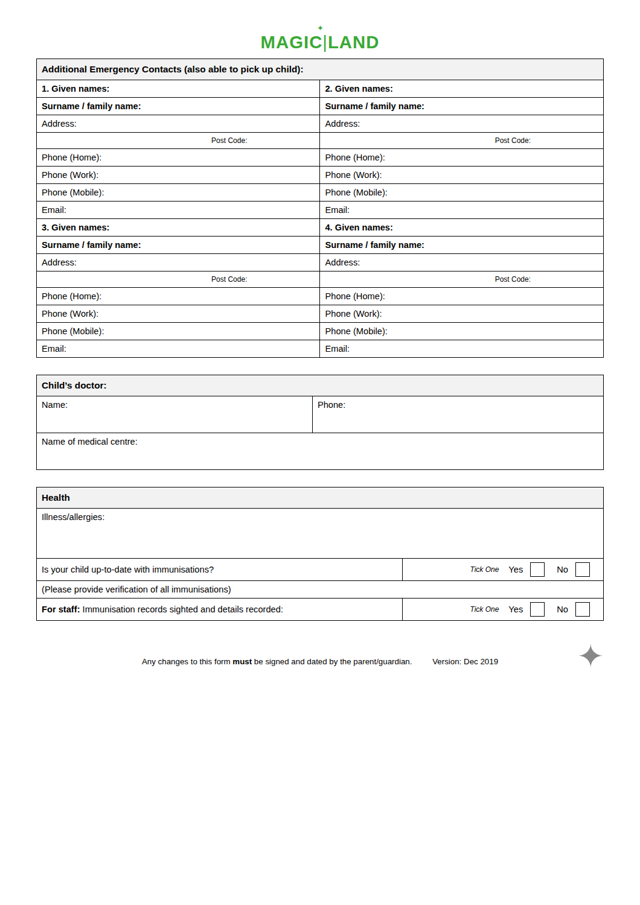✦ MAGIC|LAND
| Additional Emergency Contacts (also able to pick up child): |
| --- |
| 1. Given names: | 2. Given names: |
| Surname / family name: | Surname / family name: |
| Address: | Address: |
| Post Code: | Post Code: |
| Phone (Home): | Phone (Home): |
| Phone (Work): | Phone (Work): |
| Phone (Mobile): | Phone (Mobile): |
| Email: | Email: |
| 3. Given names: | 4. Given names: |
| Surname / family name: | Surname / family name: |
| Address: | Address: |
| Post Code: | Post Code: |
| Phone (Home): | Phone (Home): |
| Phone (Work): | Phone (Work): |
| Phone (Mobile): | Phone (Mobile): |
| Email: | Email: |
| Child’s doctor: |
| --- |
| Name: | Phone: |
| Name of medical centre: |
| Health |
| --- |
| Illness/allergies: |
| Is your child up-to-date with immunisations? | Tick One Yes No |
| (Please provide verification of all immunisations) |
| For staff: Immunisation records sighted and details recorded: | Tick One Yes No |
Any changes to this form must be signed and dated by the parent/guardian. Version: Dec 2019 ✦